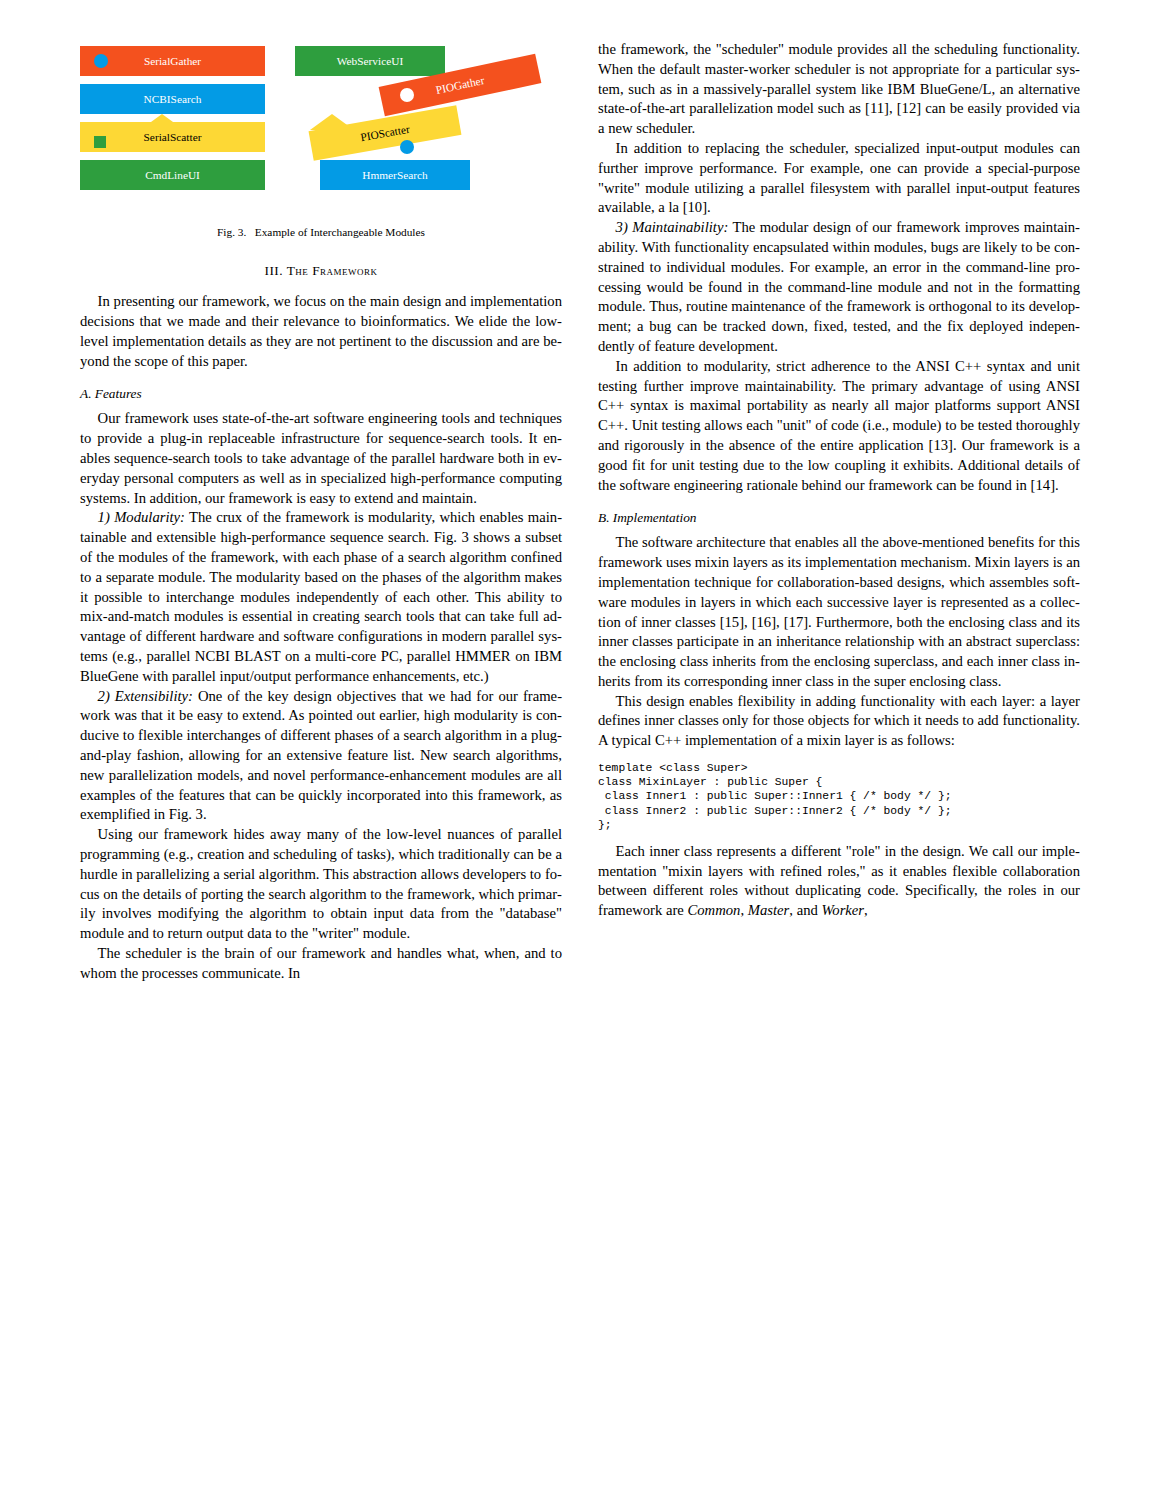SerialGather
NCBISearch
SerialScatter
CmdLineUI
WebServiceUI
HmmerSearch
PIOGather
PIOScatter
Fig. 3. Example of Interchangeable Modules
III. The Framework
In presenting our framework, we focus on the main design and implementation decisions that we made and their relevance to bioinformatics. We elide the low-level implementation details as they are not pertinent to the discussion and are beyond the scope of this paper.
A. Features
Our framework uses state-of-the-art software engineering tools and techniques to provide a plug-in replaceable infrastructure for sequence-search tools. It enables sequence-search tools to take advantage of the parallel hardware both in everyday personal computers as well as in specialized high-performance computing systems. In addition, our framework is easy to extend and maintain.
1) Modularity: The crux of the framework is modularity, which enables maintainable and extensible high-performance sequence search. Fig. 3 shows a subset of the modules of the framework, with each phase of a search algorithm confined to a separate module. The modularity based on the phases of the algorithm makes it possible to interchange modules independently of each other. This ability to mix-and-match modules is essential in creating search tools that can take full advantage of different hardware and software configurations in modern parallel systems (e.g., parallel NCBI BLAST on a multi-core PC, parallel HMMER on IBM BlueGene with parallel input/output performance enhancements, etc.)
2) Extensibility: One of the key design objectives that we had for our framework was that it be easy to extend. As pointed out earlier, high modularity is conducive to flexible interchanges of different phases of a search algorithm in a plug-and-play fashion, allowing for an extensive feature list. New search algorithms, new parallelization models, and novel performance-enhancement modules are all examples of the features that can be quickly incorporated into this framework, as exemplified in Fig. 3.
Using our framework hides away many of the low-level nuances of parallel programming (e.g., creation and scheduling of tasks), which traditionally can be a hurdle in parallelizing a serial algorithm. This abstraction allows developers to focus on the details of porting the search algorithm to the framework, which primarily involves modifying the algorithm to obtain input data from the "database" module and to return output data to the "writer" module.
The scheduler is the brain of our framework and handles what, when, and to whom the processes communicate. In
the framework, the "scheduler" module provides all the scheduling functionality. When the default master-worker scheduler is not appropriate for a particular system, such as in a massively-parallel system like IBM BlueGene/L, an alternative state-of-the-art parallelization model such as [11], [12] can be easily provided via a new scheduler.
In addition to replacing the scheduler, specialized input-output modules can further improve performance. For example, one can provide a special-purpose "write" module utilizing a parallel filesystem with parallel input-output features available, a la [10].
3) Maintainability: The modular design of our framework improves maintainability. With functionality encapsulated within modules, bugs are likely to be constrained to individual modules. For example, an error in the command-line processing would be found in the command-line module and not in the formatting module. Thus, routine maintenance of the framework is orthogonal to its development; a bug can be tracked down, fixed, tested, and the fix deployed independently of feature development.
In addition to modularity, strict adherence to the ANSI C++ syntax and unit testing further improve maintainability. The primary advantage of using ANSI C++ syntax is maximal portability as nearly all major platforms support ANSI C++. Unit testing allows each "unit" of code (i.e., module) to be tested thoroughly and rigorously in the absence of the entire application [13]. Our framework is a good fit for unit testing due to the low coupling it exhibits. Additional details of the software engineering rationale behind our framework can be found in [14].
B. Implementation
The software architecture that enables all the above-mentioned benefits for this framework uses mixin layers as its implementation mechanism. Mixin layers is an implementation technique for collaboration-based designs, which assembles software modules in layers in which each successive layer is represented as a collection of inner classes [15], [16], [17]. Furthermore, both the enclosing class and its inner classes participate in an inheritance relationship with an abstract superclass: the enclosing class inherits from the enclosing superclass, and each inner class inherits from its corresponding inner class in the super enclosing class.
This design enables flexibility in adding functionality with each layer: a layer defines inner classes only for those objects for which it needs to add functionality. A typical C++ implementation of a mixin layer is as follows:
template <class Super> class MixinLayer : public Super { class Inner1 : public Super::Inner1 { /* body */ }; class Inner2 : public Super::Inner2 { /* body */ }; };
Each inner class represents a different "role" in the design. We call our implementation "mixin layers with refined roles," as it enables flexible collaboration between different roles without duplicating code. Specifically, the roles in our framework are Common, Master, and Worker,